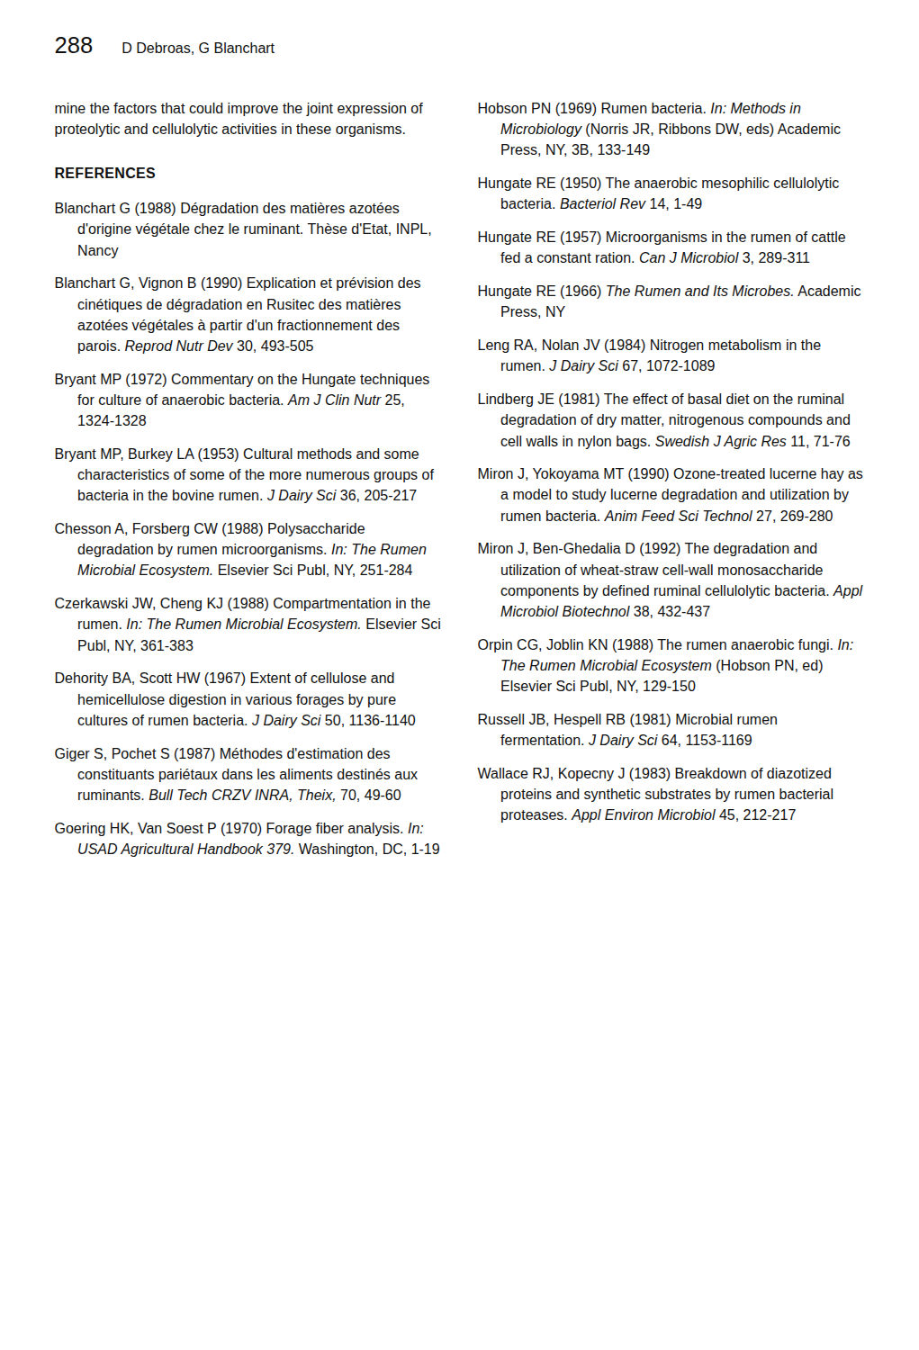288
D Debroas, G Blanchart
mine the factors that could improve the joint expression of proteolytic and cellulolytic activities in these organisms.
REFERENCES
Blanchart G (1988) Dégradation des matières azotées d'origine végétale chez le ruminant. Thèse d'Etat, INPL, Nancy
Blanchart G, Vignon B (1990) Explication et prévision des cinétiques de dégradation en Rusitec des matières azotées végétales à partir d'un fractionnement des parois. Reprod Nutr Dev 30, 493-505
Bryant MP (1972) Commentary on the Hungate techniques for culture of anaerobic bacteria. Am J Clin Nutr 25, 1324-1328
Bryant MP, Burkey LA (1953) Cultural methods and some characteristics of some of the more numerous groups of bacteria in the bovine rumen. J Dairy Sci 36, 205-217
Chesson A, Forsberg CW (1988) Polysaccharide degradation by rumen microorganisms. In: The Rumen Microbial Ecosystem. Elsevier Sci Publ, NY, 251-284
Czerkawski JW, Cheng KJ (1988) Compartmentation in the rumen. In: The Rumen Microbial Ecosystem. Elsevier Sci Publ, NY, 361-383
Dehority BA, Scott HW (1967) Extent of cellulose and hemicellulose digestion in various forages by pure cultures of rumen bacteria. J Dairy Sci 50, 1136-1140
Giger S, Pochet S (1987) Méthodes d'estimation des constituants pariétaux dans les aliments destinés aux ruminants. Bull Tech CRZV INRA, Theix, 70, 49-60
Goering HK, Van Soest P (1970) Forage fiber analysis. In: USAD Agricultural Handbook 379. Washington, DC, 1-19
Hobson PN (1969) Rumen bacteria. In: Methods in Microbiology (Norris JR, Ribbons DW, eds) Academic Press, NY, 3B, 133-149
Hungate RE (1950) The anaerobic mesophilic cellulolytic bacteria. Bacteriol Rev 14, 1-49
Hungate RE (1957) Microorganisms in the rumen of cattle fed a constant ration. Can J Microbiol 3, 289-311
Hungate RE (1966) The Rumen and Its Microbes. Academic Press, NY
Leng RA, Nolan JV (1984) Nitrogen metabolism in the rumen. J Dairy Sci 67, 1072-1089
Lindberg JE (1981) The effect of basal diet on the ruminal degradation of dry matter, nitrogenous compounds and cell walls in nylon bags. Swedish J Agric Res 11, 71-76
Miron J, Yokoyama MT (1990) Ozone-treated lucerne hay as a model to study lucerne degradation and utilization by rumen bacteria. Anim Feed Sci Technol 27, 269-280
Miron J, Ben-Ghedalia D (1992) The degradation and utilization of wheat-straw cell-wall monosaccharide components by defined ruminal cellulolytic bacteria. Appl Microbiol Biotechnol 38, 432-437
Orpin CG, Joblin KN (1988) The rumen anaerobic fungi. In: The Rumen Microbial Ecosystem (Hobson PN, ed) Elsevier Sci Publ, NY, 129-150
Russell JB, Hespell RB (1981) Microbial rumen fermentation. J Dairy Sci 64, 1153-1169
Wallace RJ, Kopecny J (1983) Breakdown of diazotized proteins and synthetic substrates by rumen bacterial proteases. Appl Environ Microbiol 45, 212-217